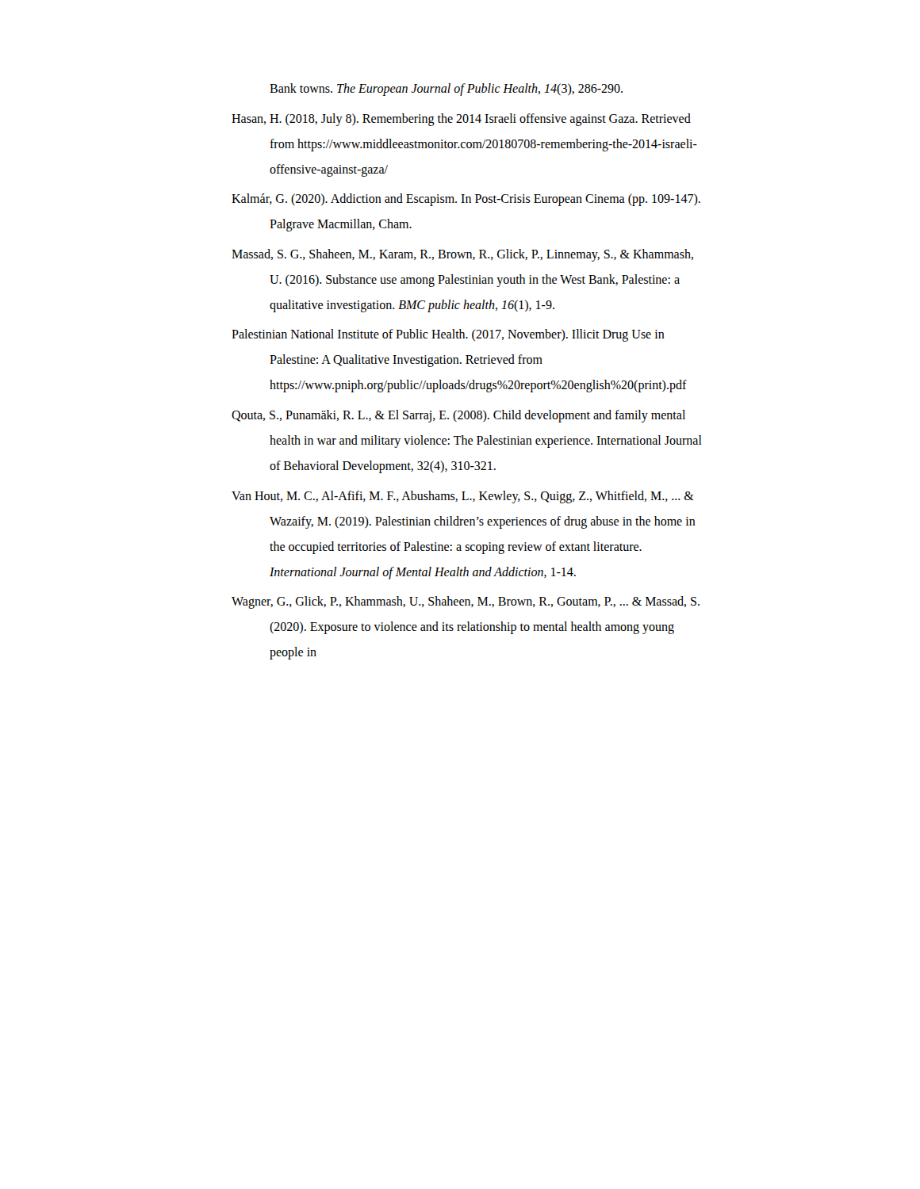Bank towns. The European Journal of Public Health, 14(3), 286-290.
Hasan, H. (2018, July 8). Remembering the 2014 Israeli offensive against Gaza. Retrieved from https://www.middleeastmonitor.com/20180708-remembering-the-2014-israeli-offensive-against-gaza/
Kalmár, G. (2020). Addiction and Escapism. In Post-Crisis European Cinema (pp. 109-147). Palgrave Macmillan, Cham.
Massad, S. G., Shaheen, M., Karam, R., Brown, R., Glick, P., Linnemay, S., & Khammash, U. (2016). Substance use among Palestinian youth in the West Bank, Palestine: a qualitative investigation. BMC public health, 16(1), 1-9.
Palestinian National Institute of Public Health. (2017, November). Illicit Drug Use in Palestine: A Qualitative Investigation. Retrieved from https://www.pniph.org/public//uploads/drugs%20report%20english%20(print).pdf
Qouta, S., Punamäki, R. L., & El Sarraj, E. (2008). Child development and family mental health in war and military violence: The Palestinian experience. International Journal of Behavioral Development, 32(4), 310-321.
Van Hout, M. C., Al-Afifi, M. F., Abushams, L., Kewley, S., Quigg, Z., Whitfield, M., ... & Wazaify, M. (2019). Palestinian children’s experiences of drug abuse in the home in the occupied territories of Palestine: a scoping review of extant literature. International Journal of Mental Health and Addiction, 1-14.
Wagner, G., Glick, P., Khammash, U., Shaheen, M., Brown, R., Goutam, P., ... & Massad, S. (2020). Exposure to violence and its relationship to mental health among young people in